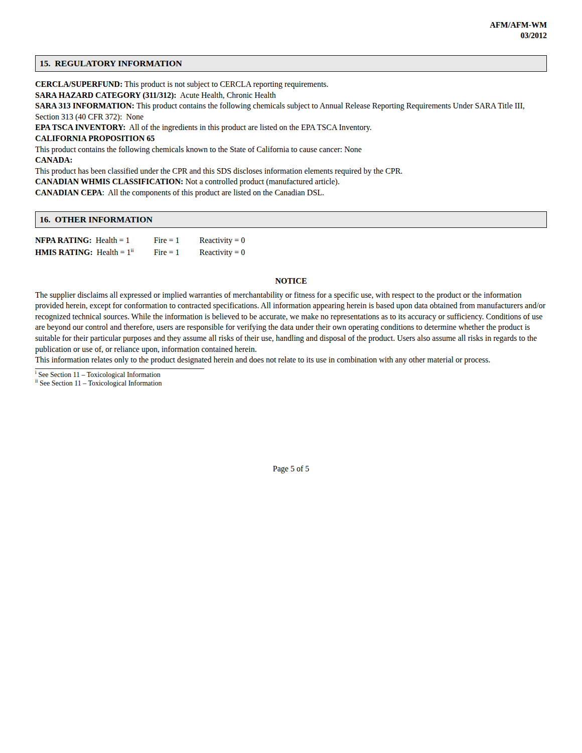AFM/AFM-WM
03/2012
15. REGULATORY INFORMATION
CERCLA/SUPERFUND: This product is not subject to CERCLA reporting requirements.
SARA HAZARD CATEGORY (311/312): Acute Health, Chronic Health
SARA 313 INFORMATION: This product contains the following chemicals subject to Annual Release Reporting Requirements Under SARA Title III, Section 313 (40 CFR 372): None
EPA TSCA INVENTORY: All of the ingredients in this product are listed on the EPA TSCA Inventory.
CALIFORNIA PROPOSITION 65
This product contains the following chemicals known to the State of California to cause cancer: None
CANADA:
This product has been classified under the CPR and this SDS discloses information elements required by the CPR.
CANADIAN WHMIS CLASSIFICATION: Not a controlled product (manufactured article).
CANADIAN CEPA: All the components of this product are listed on the Canadian DSL.
16. OTHER INFORMATION
| NFPA RATING: Health = 1 | Fire = 1 | Reactivity = 0 |
| HMIS RATING: Health = 1 ii | Fire = 1 | Reactivity = 0 |
NOTICE
The supplier disclaims all expressed or implied warranties of merchantability or fitness for a specific use, with respect to the product or the information provided herein, except for conformation to contracted specifications. All information appearing herein is based upon data obtained from manufacturers and/or recognized technical sources. While the information is believed to be accurate, we make no representations as to its accuracy or sufficiency. Conditions of use are beyond our control and therefore, users are responsible for verifying the data under their own operating conditions to determine whether the product is suitable for their particular purposes and they assume all risks of their use, handling and disposal of the product. Users also assume all risks in regards to the publication or use of, or reliance upon, information contained herein.
This information relates only to the product designated herein and does not relate to its use in combination with any other material or process.
i See Section 11 – Toxicological Information
ii See Section 11 – Toxicological Information
Page 5 of 5